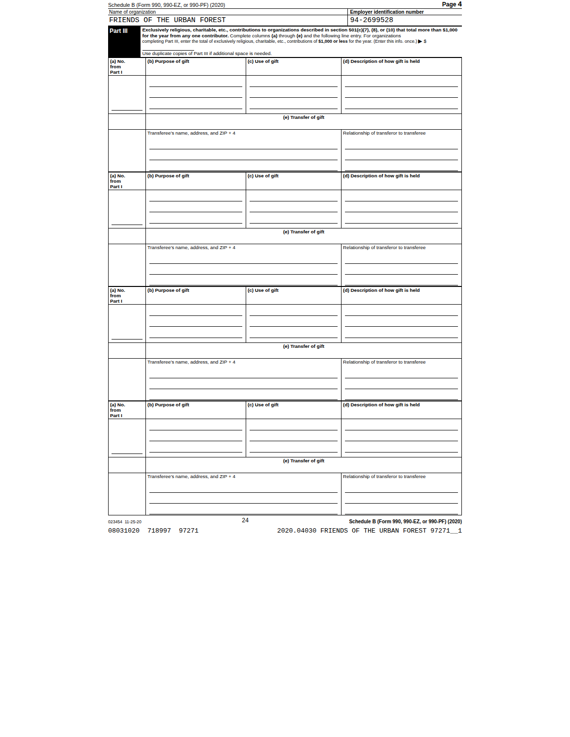Schedule B (Form 990, 990-EZ, or 990-PF) (2020)
Page 4
Name of organization
Employer identification number
FRIENDS OF THE URBAN FOREST
94-2699528
Part III
Exclusively religious, charitable, etc., contributions to organizations described in section 501(c)(7), (8), or (10) that total more than $1,000 for the year from any one contributor. Complete columns (a) through (e) and the following line entry. For organizations
completing Part III, enter the total of exclusively religious, charitable, etc., contributions of $1,000 or less for the year. (Enter this info. once.) ▶ $
Use duplicate copies of Part III if additional space is needed.
| (a) No. from Part I | (b) Purpose of gift | (c) Use of gift | (d) Description of how gift is held |
| | (e) Transfer of gift |
| | Transferee’s name, address, and ZIP + 4 | Relationship of transferor to transferee |
| (a) No. from Part I | (b) Purpose of gift | (c) Use of gift | (d) Description of how gift is held |
| | (e) Transfer of gift |
| | Transferee’s name, address, and ZIP + 4 | Relationship of transferor to transferee |
| (a) No. from Part I | (b) Purpose of gift | (c) Use of gift | (d) Description of how gift is held |
| | (e) Transfer of gift |
| | Transferee’s name, address, and ZIP + 4 | Relationship of transferor to transferee |
| (a) No. from Part I | (b) Purpose of gift | (c) Use of gift | (d) Description of how gift is held |
| | (e) Transfer of gift |
| | Transferee’s name, address, and ZIP + 4 | Relationship of transferor to transferee |
023454 11-25-20
24
Schedule B (Form 990, 990-EZ, or 990-PF) (2020)
08031020 718997 97271
2020.04030 FRIENDS OF THE URBAN FOREST 97271__1